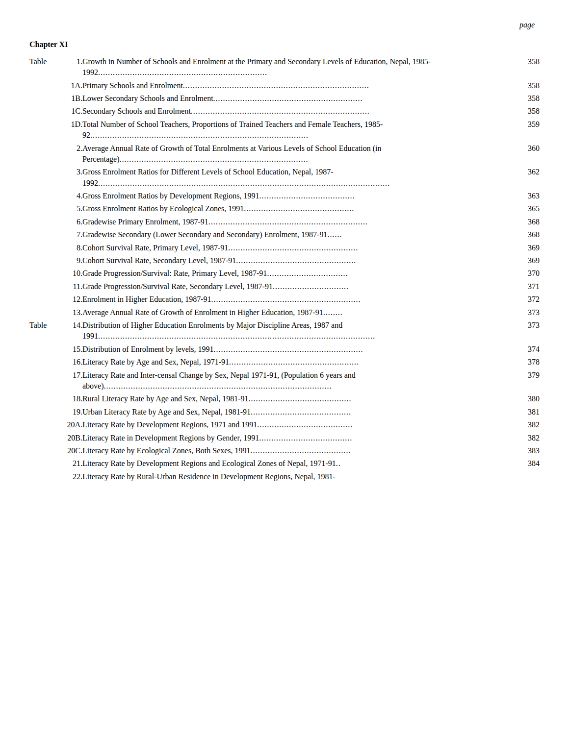page
Chapter XI
| Table | 1. | Growth in Number of Schools and Enrolment at the Primary and Secondary Levels of Education, Nepal, 1985-1992 ..................................................................... | 358 |
| | 1A. | Primary Schools and Enrolment ............................................................................ | 358 |
| | 1B. | Lower Secondary Schools and Enrolment ............................................................. | 358 |
| | 1C. | Secondary Schools and Enrolment ......................................................................... | 358 |
| | 1D. | Total Number of School Teachers, Proportions of Trained Teachers and Female Teachers, 1985-92 ......................................................................................... | 359 |
| | 2. | Average Annual Rate of Growth of Total Enrolments at Various Levels of School Education (in Percentage) ............................................................................. | 360 |
| | 3. | Gross Enrolment Ratios for Different Levels of School Education, Nepal, 1987-1992 ....................................................................................................................... | 362 |
| | 4. | Gross Enrolment Ratios by Development Regions, 1991 ....................................... | 363 |
| | 5. | Gross Enrolment Ratios by Ecological Zones, 1991 ............................................. | 365 |
| | 6. | Gradewise Primary Enrolment, 1987-91 ................................................................. | 368 |
| | 7. | Gradewise Secondary (Lower Secondary and Secondary) Enrolment, 1987-91 ...... | 368 |
| | 8. | Cohort Survival Rate, Primary Level, 1987-91 ..................................................... | 369 |
| | 9. | Cohort Survival Rate, Secondary Level, 1987-91 ................................................. | 369 |
| | 10. | Grade Progression/Survival: Rate, Primary Level, 1987-91 ................................. | 370 |
| | 11. | Grade Progression/Survival Rate, Secondary Level, 1987-91 ............................... | 371 |
| | 12. | Enrolment in Higher Education, 1987-91 ............................................................. | 372 |
| | 13. | Average Annual Rate of Growth of Enrolment in Higher Education, 1987-91 ........ | 373 |
| Table | 14. | Distribution of Higher Education Enrolments by Major Discipline Areas, 1987 and 1991 ................................................................................................................. | 373 |
| | 15. | Distribution of Enrolment by levels, 1991 ............................................................. | 374 |
| | 16. | Literacy Rate by Age and Sex, Nepal, 1971-91 ..................................................... | 378 |
| | 17. | Literacy Rate and Inter-censal Change by Sex, Nepal 1971-91, (Population 6 years and above) ............................................................................................. | 379 |
| | 18. | Rural Literacy Rate by Age and Sex, Nepal, 1981-91 .......................................... | 380 |
| | 19. | Urban Literacy Rate by Age and Sex, Nepal, 1981-91 ......................................... | 381 |
| | 20A. | Literacy Rate by Development Regions, 1971 and 1991 ....................................... | 382 |
| | 20B. | Literacy Rate in Development Regions by Gender, 1991 ...................................... | 382 |
| | 20C. | Literacy Rate by Ecological Zones, Both Sexes, 1991 ......................................... | 383 |
| | 21. | Literacy Rate by Development Regions and Ecological Zones of Nepal, 1971-91 .. | 384 |
| | 22. | Literacy Rate by Rural-Urban Residence in Development Regions, Nepal, 1981- | |